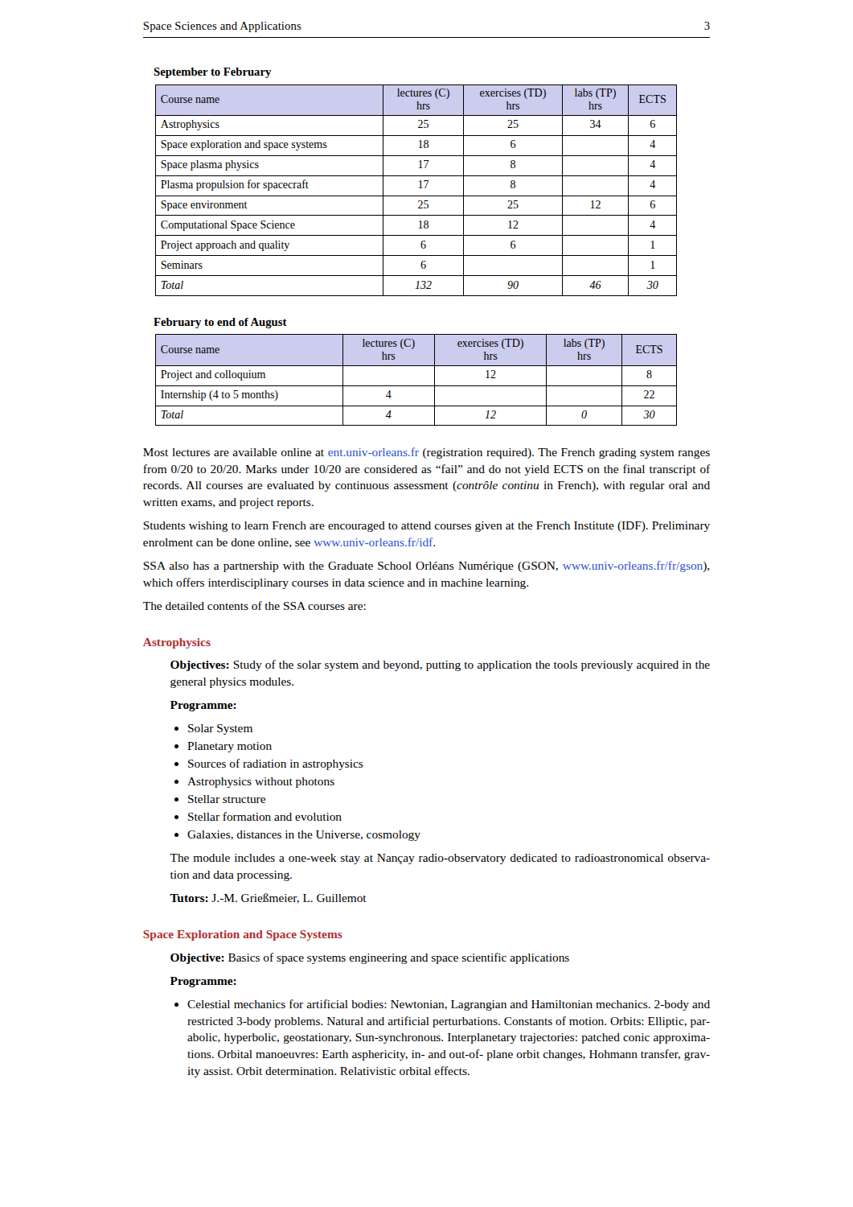Space Sciences and Applications 3
September to February
| Course name | lectures (C) hrs | exercises (TD) hrs | labs (TP) hrs | ECTS |
| --- | --- | --- | --- | --- |
| Astrophysics | 25 | 25 | 34 | 6 |
| Space exploration and space systems | 18 | 6 | | 4 |
| Space plasma physics | 17 | 8 | | 4 |
| Plasma propulsion for spacecraft | 17 | 8 | | 4 |
| Space environment | 25 | 25 | 12 | 6 |
| Computational Space Science | 18 | 12 | | 4 |
| Project approach and quality | 6 | 6 | | 1 |
| Seminars | 6 | | | 1 |
| Total | 132 | 90 | 46 | 30 |
February to end of August
| Course name | lectures (C) hrs | exercises (TD) hrs | labs (TP) hrs | ECTS |
| --- | --- | --- | --- | --- |
| Project and colloquium | | 12 | | 8 |
| Internship (4 to 5 months) | 4 | | | 22 |
| Total | 4 | 12 | 0 | 30 |
Most lectures are available online at ent.univ-orleans.fr (registration required). The French grading system ranges from 0/20 to 20/20. Marks under 10/20 are considered as “fail” and do not yield ECTS on the final transcript of records. All courses are evaluated by continuous assessment (contrôle continu in French), with regular oral and written exams, and project reports.
Students wishing to learn French are encouraged to attend courses given at the French Institute (IDF). Preliminary enrolment can be done online, see www.univ-orleans.fr/idf.
SSA also has a partnership with the Graduate School Orléans Numérique (GSON, www.univ-orleans.fr/fr/gson), which offers interdisciplinary courses in data science and in machine learning.
The detailed contents of the SSA courses are:
Astrophysics
Objectives: Study of the solar system and beyond, putting to application the tools previously acquired in the general physics modules.
Programme:
Solar System
Planetary motion
Sources of radiation in astrophysics
Astrophysics without photons
Stellar structure
Stellar formation and evolution
Galaxies, distances in the Universe, cosmology
The module includes a one-week stay at Nançay radio-observatory dedicated to radioastronomical observation and data processing.
Tutors: J.-M. Grießmeier, L. Guillemot
Space Exploration and Space Systems
Objective: Basics of space systems engineering and space scientific applications
Programme:
Celestial mechanics for artificial bodies: Newtonian, Lagrangian and Hamiltonian mechanics. 2-body and restricted 3-body problems. Natural and artificial perturbations. Constants of motion. Orbits: Elliptic, parabolic, hyperbolic, geostationary, Sun-synchronous. Interplanetary trajectories: patched conic approximations. Orbital manoeuvres: Earth asphericity, in- and out-of- plane orbit changes, Hohmann transfer, gravity assist. Orbit determination. Relativistic orbital effects.